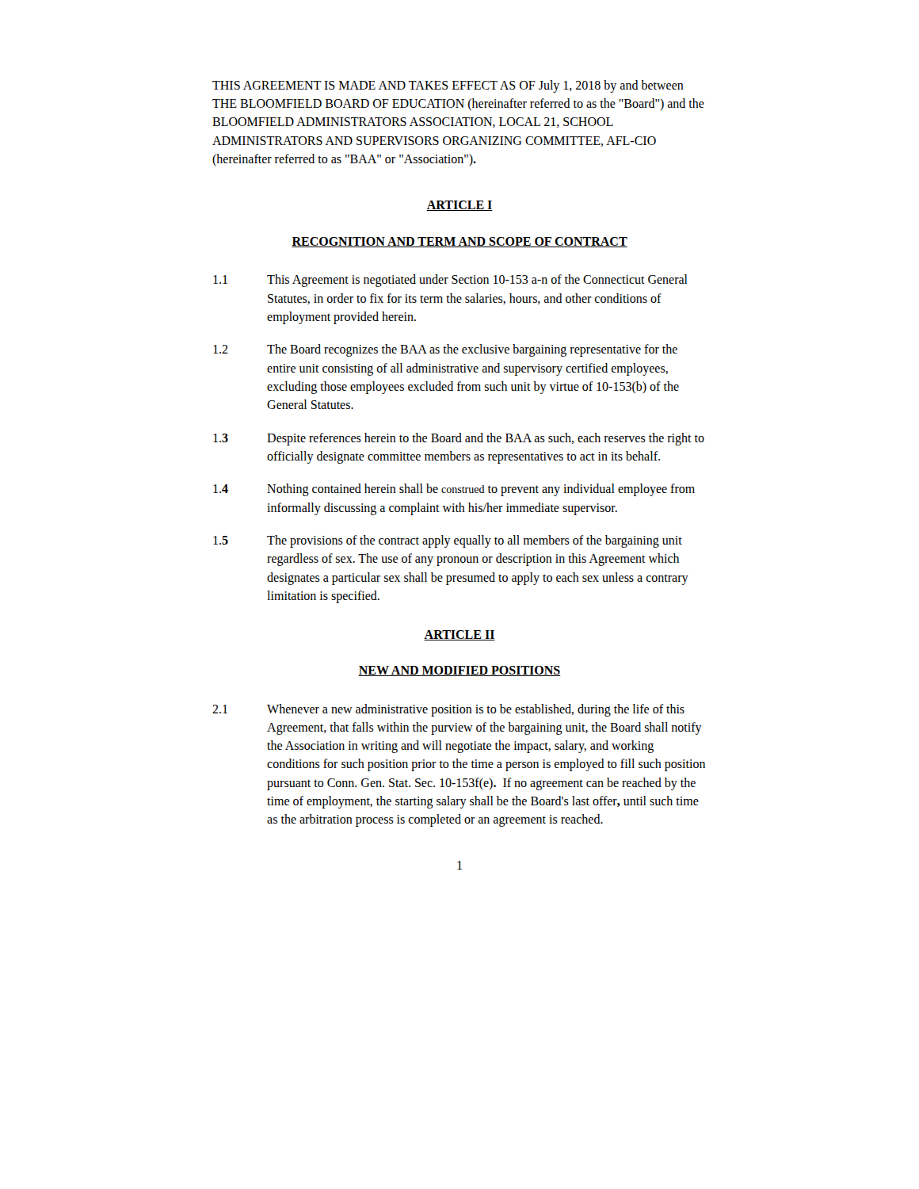THIS AGREEMENT IS MADE AND TAKES EFFECT AS OF July 1, 2018 by and between THE BLOOMFIELD BOARD OF EDUCATION (hereinafter referred to as the "Board") and the BLOOMFIELD ADMINISTRATORS ASSOCIATION, LOCAL 21, SCHOOL ADMINISTRATORS AND SUPERVISORS ORGANIZING COMMITTEE, AFL-CIO (hereinafter referred to as "BAA" or "Association").
ARTICLE I
RECOGNITION AND TERM AND SCOPE OF CONTRACT
1.1
This Agreement is negotiated under Section 10-153 a-n of the Connecticut General Statutes, in order to fix for its term the salaries, hours, and other conditions of employment provided herein.
1.2
The Board recognizes the BAA as the exclusive bargaining representative for the entire unit consisting of all administrative and supervisory certified employees, excluding those employees excluded from such unit by virtue of 10-153(b) of the General Statutes.
1.3
Despite references herein to the Board and the BAA as such, each reserves the right to officially designate committee members as representatives to act in its behalf.
1.4
Nothing contained herein shall be construed to prevent any individual employee from informally discussing a complaint with his/her immediate supervisor.
1.5
The provisions of the contract apply equally to all members of the bargaining unit regardless of sex. The use of any pronoun or description in this Agreement which designates a particular sex shall be presumed to apply to each sex unless a contrary limitation is specified.
ARTICLE II
NEW AND MODIFIED POSITIONS
2.1
Whenever a new administrative position is to be established, during the life of this Agreement, that falls within the purview of the bargaining unit, the Board shall notify the Association in writing and will negotiate the impact, salary, and working conditions for such position prior to the time a person is employed to fill such position pursuant to Conn. Gen. Stat. Sec. 10-153f(e). If no agreement can be reached by the time of employment, the starting salary shall be the Board's last offer, until such time as the arbitration process is completed or an agreement is reached.
1